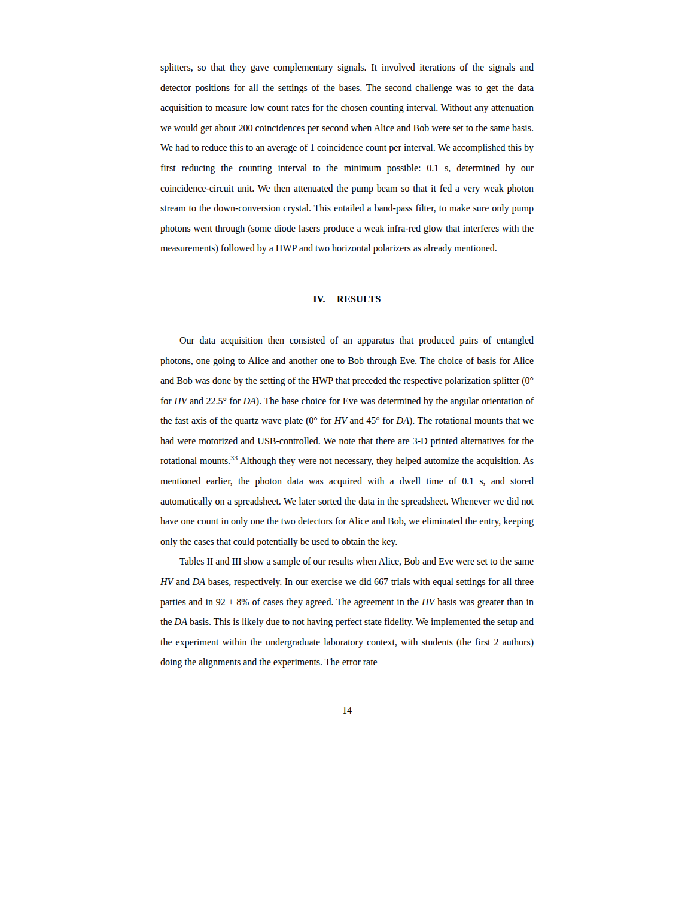splitters, so that they gave complementary signals. It involved iterations of the signals and detector positions for all the settings of the bases. The second challenge was to get the data acquisition to measure low count rates for the chosen counting interval. Without any attenuation we would get about 200 coincidences per second when Alice and Bob were set to the same basis. We had to reduce this to an average of 1 coincidence count per interval. We accomplished this by first reducing the counting interval to the minimum possible: 0.1 s, determined by our coincidence-circuit unit. We then attenuated the pump beam so that it fed a very weak photon stream to the down-conversion crystal. This entailed a band-pass filter, to make sure only pump photons went through (some diode lasers produce a weak infra-red glow that interferes with the measurements) followed by a HWP and two horizontal polarizers as already mentioned.
IV. RESULTS
Our data acquisition then consisted of an apparatus that produced pairs of entangled photons, one going to Alice and another one to Bob through Eve. The choice of basis for Alice and Bob was done by the setting of the HWP that preceded the respective polarization splitter (0° for HV and 22.5° for DA). The base choice for Eve was determined by the angular orientation of the fast axis of the quartz wave plate (0° for HV and 45° for DA). The rotational mounts that we had were motorized and USB-controlled. We note that there are 3-D printed alternatives for the rotational mounts.33 Although they were not necessary, they helped automize the acquisition. As mentioned earlier, the photon data was acquired with a dwell time of 0.1 s, and stored automatically on a spreadsheet. We later sorted the data in the spreadsheet. Whenever we did not have one count in only one the two detectors for Alice and Bob, we eliminated the entry, keeping only the cases that could potentially be used to obtain the key.
Tables II and III show a sample of our results when Alice, Bob and Eve were set to the same HV and DA bases, respectively. In our exercise we did 667 trials with equal settings for all three parties and in 92 ± 8% of cases they agreed. The agreement in the HV basis was greater than in the DA basis. This is likely due to not having perfect state fidelity. We implemented the setup and the experiment within the undergraduate laboratory context, with students (the first 2 authors) doing the alignments and the experiments. The error rate
14